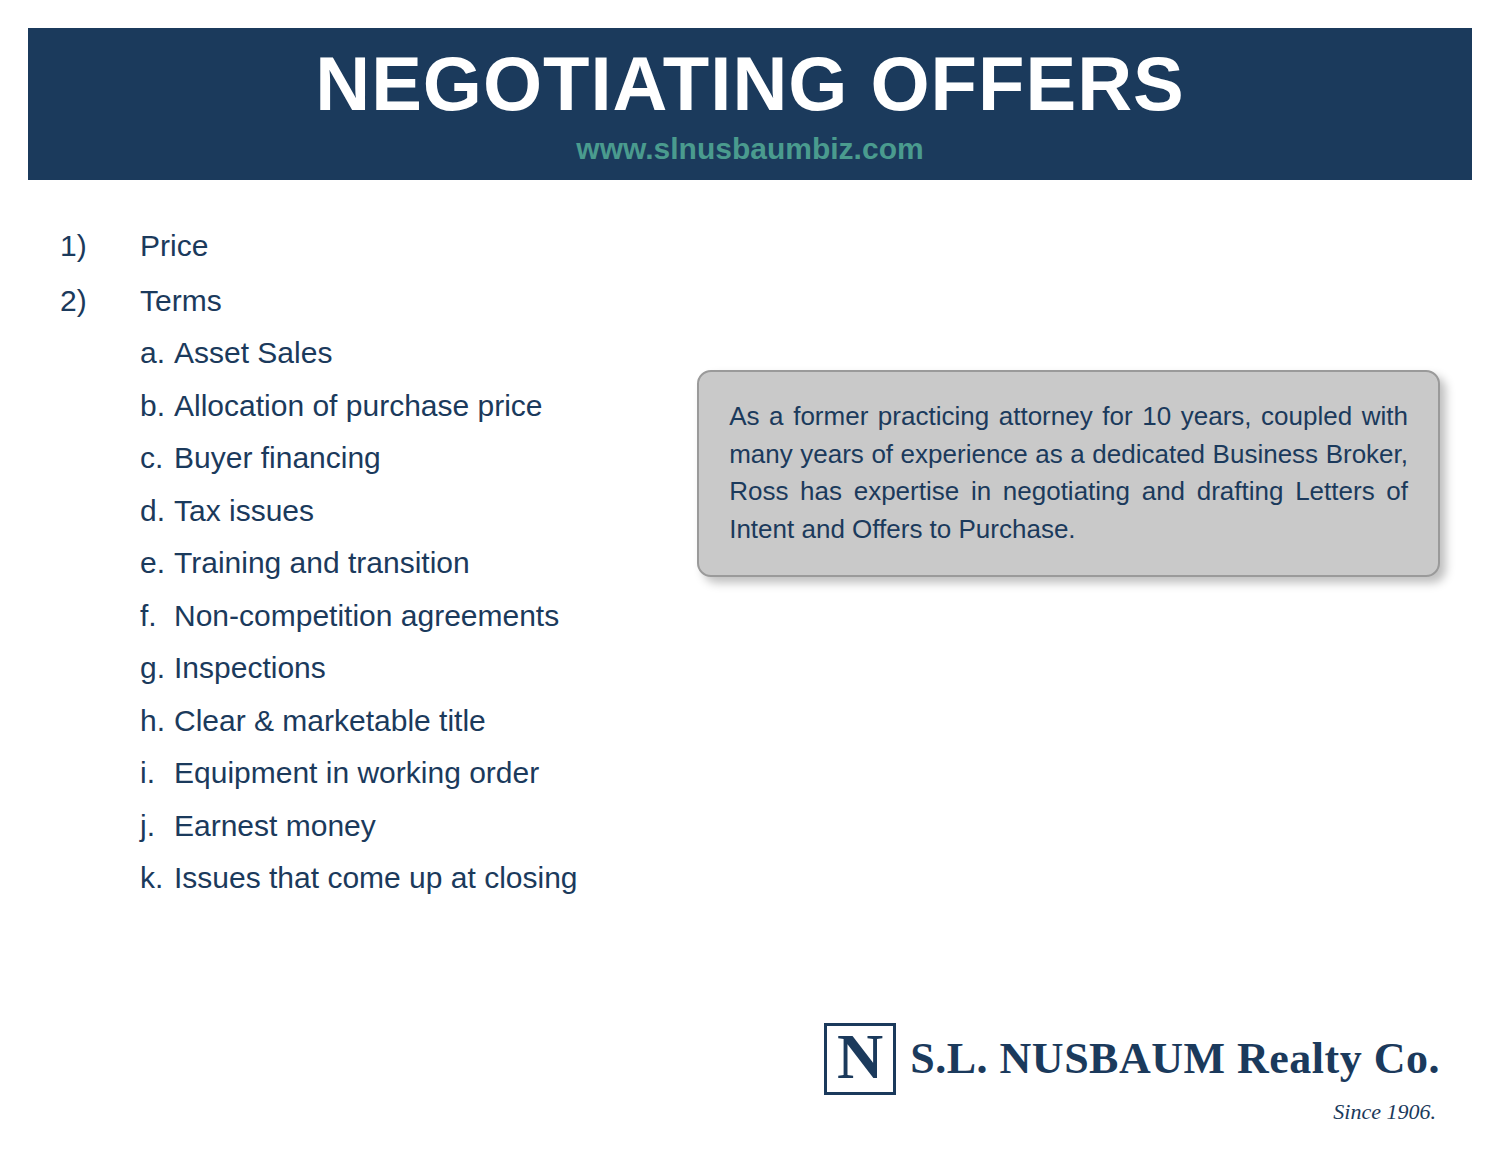Negotiating Offers
www.slnusbaumbiz.com
1) Price
2) Terms
a. Asset Sales
b. Allocation of purchase price
c. Buyer financing
d. Tax issues
e. Training and transition
f. Non-competition agreements
g. Inspections
h. Clear & marketable title
i. Equipment in working order
j. Earnest money
k. Issues that come up at closing
As a former practicing attorney for 10 years, coupled with many years of experience as a dedicated Business Broker, Ross has expertise in negotiating and drafting Letters of Intent and Offers to Purchase.
N S.L. NUSBAUM Realty Co.
Since 1906.